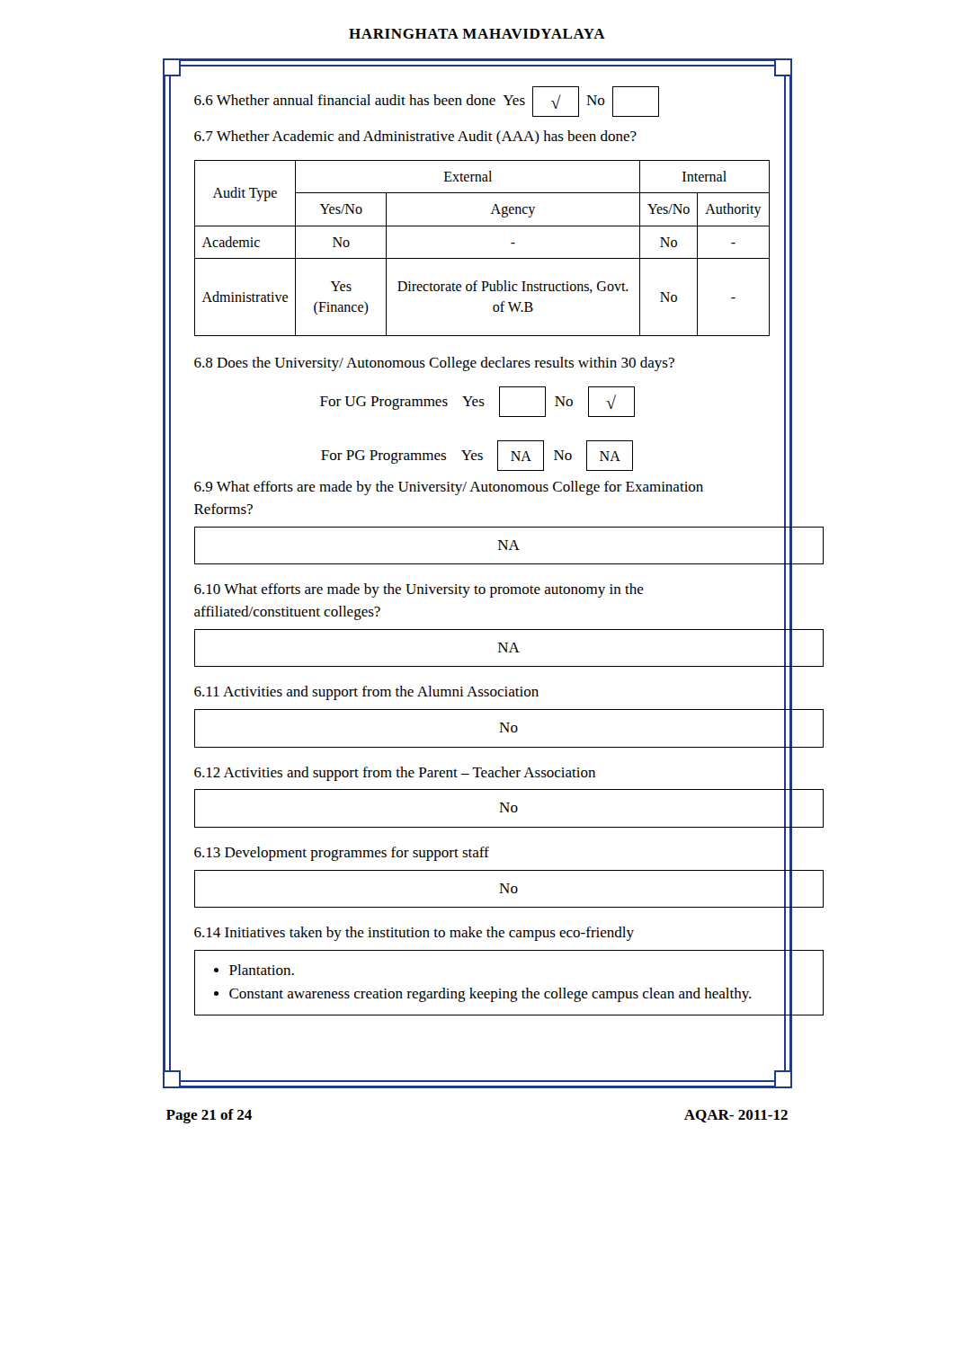HARINGHATA MAHAVIDYALAYA
6.6 Whether annual financial audit has been done Yes √ No
6.7 Whether Academic and Administrative Audit (AAA) has been done?
| Audit Type | External | Internal |
| --- | --- | --- |
| Yes/No | Agency | Yes/No | Authority |
| Academic | No | - | No | - |
| Administrative | Yes (Finance) | Directorate of Public Instructions, Govt. of W.B | No | - |
6.8 Does the University/ Autonomous College declares results within 30 days?
For UG Programmes Yes No √
For PG Programmes Yes NA No NA
6.9 What efforts are made by the University/ Autonomous College for Examination Reforms?
NA
6.10 What efforts are made by the University to promote autonomy in the affiliated/constituent colleges?
NA
6.11 Activities and support from the Alumni Association
No
6.12 Activities and support from the Parent – Teacher Association
No
6.13 Development programmes for support staff
No
6.14 Initiatives taken by the institution to make the campus eco-friendly
Plantation.
Constant awareness creation regarding keeping the college campus clean and healthy.
Page 21 of 24
AQAR- 2011-12